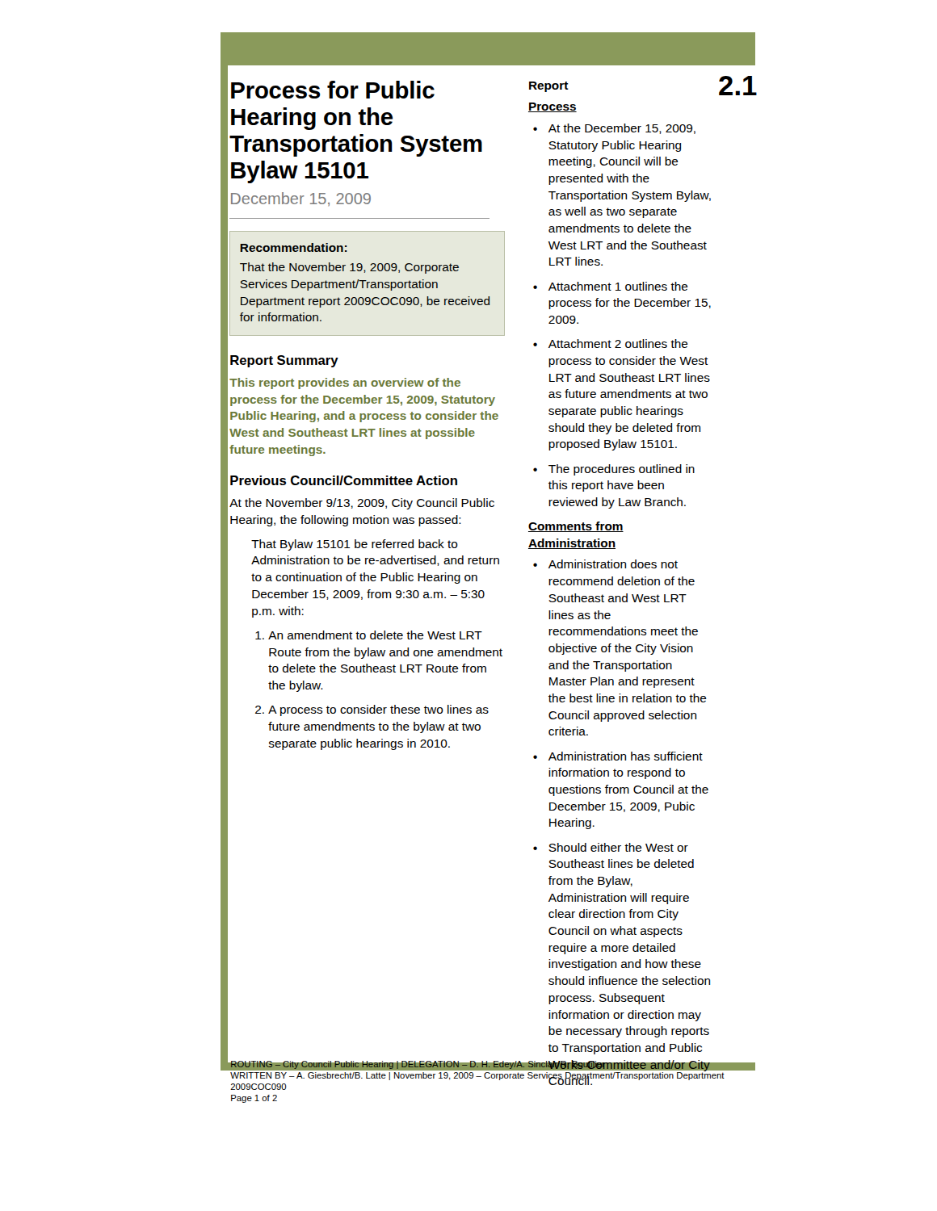Process for Public Hearing on the Transportation System Bylaw 15101
December 15, 2009
Recommendation:
That the November 19, 2009, Corporate Services Department/Transportation Department report 2009COC090, be received for information.
Report Summary
This report provides an overview of the process for the December 15, 2009, Statutory Public Hearing, and a process to consider the West and Southeast LRT lines at possible future meetings.
Previous Council/Committee Action
At the November 9/13, 2009, City Council Public Hearing, the following motion was passed:
That Bylaw 15101 be referred back to Administration to be re-advertised, and return to a continuation of the Public Hearing on December 15, 2009, from 9:30 a.m. – 5:30 p.m. with:
An amendment to delete the West LRT Route from the bylaw and one amendment to delete the Southeast LRT Route from the bylaw.
A process to consider these two lines as future amendments to the bylaw at two separate public hearings in 2010.
2.1
Report
Process
At the December 15, 2009, Statutory Public Hearing meeting, Council will be presented with the Transportation System Bylaw, as well as two separate amendments to delete the West LRT and the Southeast LRT lines.
Attachment 1 outlines the process for the December 15, 2009.
Attachment 2 outlines the process to consider the West LRT and Southeast LRT lines as future amendments at two separate public hearings should they be deleted from proposed Bylaw 15101.
The procedures outlined in this report have been reviewed by Law Branch.
Comments from Administration
Administration does not recommend deletion of the Southeast and West LRT lines as the recommendations meet the objective of the City Vision and the Transportation Master Plan and represent the best line in relation to the Council approved selection criteria.
Administration has sufficient information to respond to questions from Council at the December 15, 2009, Pubic Hearing.
Should either the West or Southeast lines be deleted from the Bylaw, Administration will require clear direction from City Council on what aspects require a more detailed investigation and how these should influence the selection process. Subsequent information or direction may be necessary through reports to Transportation and Public Works Committee and/or City Council.
ROUTING – City Council Public Hearing | DELEGATION – D. H. Edey/A. Sinclair/R. Boutilier
WRITTEN BY – A. Giesbrecht/B. Latte | November 19, 2009 – Corporate Services Department/Transportation Department
2009COC090
Page 1 of 2